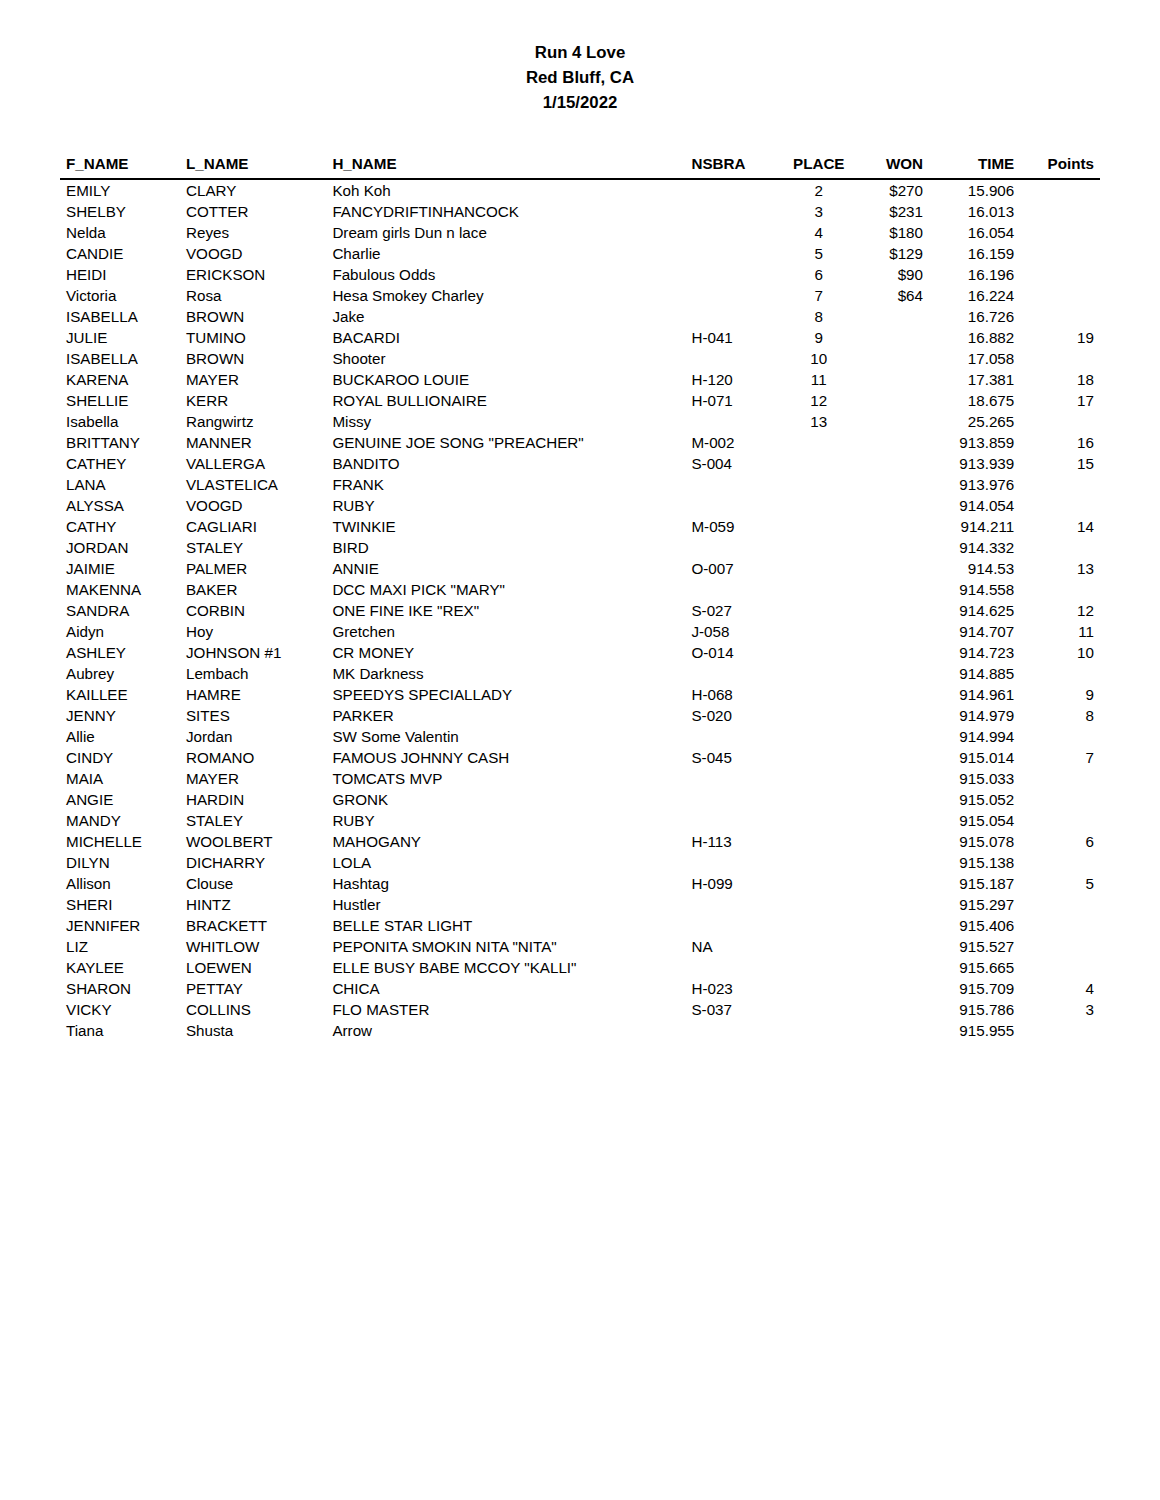Run 4 Love
Red Bluff, CA
1/15/2022
| F_NAME | L_NAME | H_NAME | NSBRA | PLACE | WON | TIME | Points |
| --- | --- | --- | --- | --- | --- | --- | --- |
| EMILY | CLARY | Koh Koh | | 2 | $270 | 15.906 | |
| SHELBY | COTTER | FANCYDRIFTINHANCOCK | | 3 | $231 | 16.013 | |
| Nelda | Reyes | Dream girls Dun n lace | | 4 | $180 | 16.054 | |
| CANDIE | VOOGD | Charlie | | 5 | $129 | 16.159 | |
| HEIDI | ERICKSON | Fabulous Odds | | 6 | $90 | 16.196 | |
| Victoria | Rosa | Hesa Smokey Charley | | 7 | $64 | 16.224 | |
| ISABELLA | BROWN | Jake | | 8 | | 16.726 | |
| JULIE | TUMINO | BACARDI | H-041 | 9 | | 16.882 | 19 |
| ISABELLA | BROWN | Shooter | | 10 | | 17.058 | |
| KARENA | MAYER | BUCKAROO LOUIE | H-120 | 11 | | 17.381 | 18 |
| SHELLIE | KERR | ROYAL BULLIONAIRE | H-071 | 12 | | 18.675 | 17 |
| Isabella | Rangwirtz | Missy | | 13 | | 25.265 | |
| BRITTANY | MANNER | GENUINE JOE SONG "PREACHER" | M-002 | | | 913.859 | 16 |
| CATHEY | VALLERGA | BANDITO | S-004 | | | 913.939 | 15 |
| LANA | VLASTELICA | FRANK | | | | 913.976 | |
| ALYSSA | VOOGD | RUBY | | | | 914.054 | |
| CATHY | CAGLIARI | TWINKIE | M-059 | | | 914.211 | 14 |
| JORDAN | STALEY | BIRD | | | | 914.332 | |
| JAIMIE | PALMER | ANNIE | O-007 | | | 914.53 | 13 |
| MAKENNA | BAKER | DCC MAXI PICK "MARY" | | | | 914.558 | |
| SANDRA | CORBIN | ONE FINE IKE "REX" | S-027 | | | 914.625 | 12 |
| Aidyn | Hoy | Gretchen | J-058 | | | 914.707 | 11 |
| ASHLEY | JOHNSON #1 | CR MONEY | O-014 | | | 914.723 | 10 |
| Aubrey | Lembach | MK Darkness | | | | 914.885 | |
| KAILLEE | HAMRE | SPEEDYS SPECIALLADY | H-068 | | | 914.961 | 9 |
| JENNY | SITES | PARKER | S-020 | | | 914.979 | 8 |
| Allie | Jordan | SW Some Valentin | | | | 914.994 | |
| CINDY | ROMANO | FAMOUS JOHNNY CASH | S-045 | | | 915.014 | 7 |
| MAIA | MAYER | TOMCATS MVP | | | | 915.033 | |
| ANGIE | HARDIN | GRONK | | | | 915.052 | |
| MANDY | STALEY | RUBY | | | | 915.054 | |
| MICHELLE | WOOLBERT | MAHOGANY | H-113 | | | 915.078 | 6 |
| DILYN | DICHARRY | LOLA | | | | 915.138 | |
| Allison | Clouse | Hashtag | H-099 | | | 915.187 | 5 |
| SHERI | HINTZ | Hustler | | | | 915.297 | |
| JENNIFER | BRACKETT | BELLE STAR LIGHT | | | | 915.406 | |
| LIZ | WHITLOW | PEPONITA SMOKIN NITA "NITA" | NA | | | 915.527 | |
| KAYLEE | LOEWEN | ELLE BUSY BABE MCCOY "KALLI" | | | | 915.665 | |
| SHARON | PETTAY | CHICA | H-023 | | | 915.709 | 4 |
| VICKY | COLLINS | FLO MASTER | S-037 | | | 915.786 | 3 |
| Tiana | Shusta | Arrow | | | | 915.955 | |